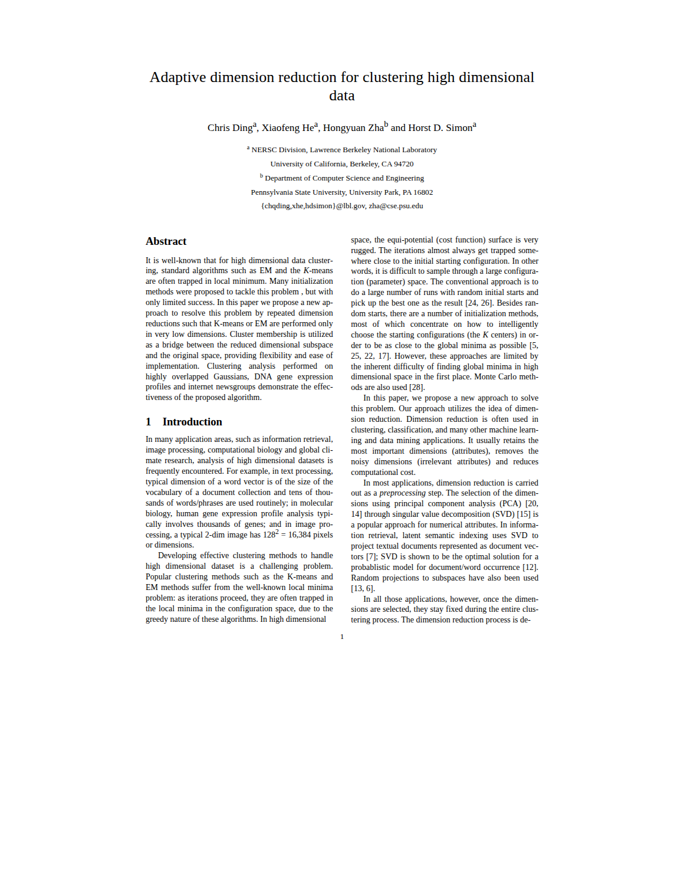Adaptive dimension reduction for clustering high dimensional data
Chris Dinga, Xiaofeng Hea, Hongyuan Zhab and Horst D. Simona
a NERSC Division, Lawrence Berkeley National Laboratory
University of California, Berkeley, CA 94720
b Department of Computer Science and Engineering
Pennsylvania State University, University Park, PA 16802
{chqding,xhe,hdsimon}@lbl.gov, zha@cse.psu.edu
Abstract
It is well-known that for high dimensional data clustering, standard algorithms such as EM and the K-means are often trapped in local minimum. Many initialization methods were proposed to tackle this problem , but with only limited success. In this paper we propose a new approach to resolve this problem by repeated dimension reductions such that K-means or EM are performed only in very low dimensions. Cluster membership is utilized as a bridge between the reduced dimensional subspace and the original space, providing flexibility and ease of implementation. Clustering analysis performed on highly overlapped Gaussians, DNA gene expression profiles and internet newsgroups demonstrate the effectiveness of the proposed algorithm.
1 Introduction
In many application areas, such as information retrieval, image processing, computational biology and global climate research, analysis of high dimensional datasets is frequently encountered. For example, in text processing, typical dimension of a word vector is of the size of the vocabulary of a document collection and tens of thousands of words/phrases are used routinely; in molecular biology, human gene expression profile analysis typically involves thousands of genes; and in image processing, a typical 2-dim image has 1282 = 16,384 pixels or dimensions.
Developing effective clustering methods to handle high dimensional dataset is a challenging problem. Popular clustering methods such as the K-means and EM methods suffer from the well-known local minima problem: as iterations proceed, they are often trapped in the local minima in the configuration space, due to the greedy nature of these algorithms. In high dimensional
space, the equi-potential (cost function) surface is very rugged. The iterations almost always get trapped somewhere close to the initial starting configuration. In other words, it is difficult to sample through a large configuration (parameter) space. The conventional approach is to do a large number of runs with random initial starts and pick up the best one as the result [24, 26]. Besides random starts, there are a number of initialization methods, most of which concentrate on how to intelligently choose the starting configurations (the K centers) in order to be as close to the global minima as possible [5, 25, 22, 17]. However, these approaches are limited by the inherent difficulty of finding global minima in high dimensional space in the first place. Monte Carlo methods are also used [28].
In this paper, we propose a new approach to solve this problem. Our approach utilizes the idea of dimension reduction. Dimension reduction is often used in clustering, classification, and many other machine learning and data mining applications. It usually retains the most important dimensions (attributes), removes the noisy dimensions (irrelevant attributes) and reduces computational cost.
In most applications, dimension reduction is carried out as a preprocessing step. The selection of the dimensions using principal component analysis (PCA) [20, 14] through singular value decomposition (SVD) [15] is a popular approach for numerical attributes. In information retrieval, latent semantic indexing uses SVD to project textual documents represented as document vectors [7]; SVD is shown to be the optimal solution for a probablistic model for document/word occurrence [12]. Random projections to subspaces have also been used [13, 6].
In all those applications, however, once the dimensions are selected, they stay fixed during the entire clustering process. The dimension reduction process is de-
1